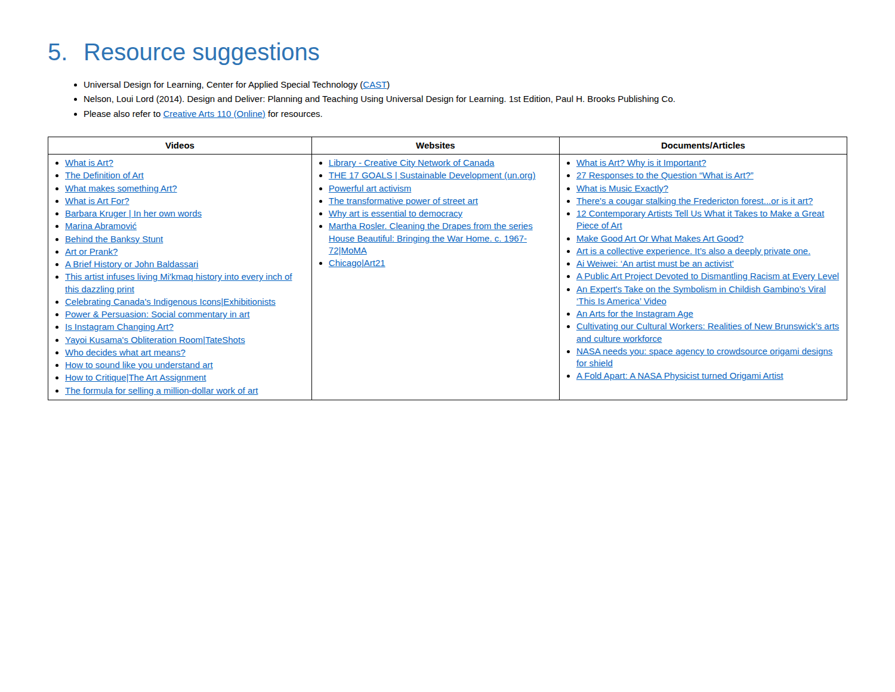5. Resource suggestions
Universal Design for Learning, Center for Applied Special Technology (CAST)
Nelson, Loui Lord (2014). Design and Deliver: Planning and Teaching Using Universal Design for Learning. 1st Edition, Paul H. Brooks Publishing Co.
Please also refer to Creative Arts 110 (Online) for resources.
| Videos | Websites | Documents/Articles |
| --- | --- | --- |
| What is Art? The Definition of Art What makes something Art? What is Art For? Barbara Kruger / In her own words Marina Abramović Behind the Banksy Stunt Art or Prank? A Brief History or John Baldassari This artist infuses living Mi'kmaq history into every inch of this dazzling print Celebrating Canada's Indigenous Icons/Exhibitionists Power & Persuasion: Social commentary in art Is Instagram Changing Art? Yayoi Kusama's Obliteration Room/TateShots Who decides what art means? How to sound like you understand art How to Critique/The Art Assignment The formula for selling a million-dollar work of art | Library - Creative City Network of Canada THE 17 GOALS / Sustainable Development (un.org) Powerful art activism The transformative power of street art Why art is essential to democracy Martha Rosler. Cleaning the Drapes from the series House Beautiful: Bringing the War Home. c. 1967-72/MoMA Chicago/Art21 | What is Art? Why is it Important? 27 Responses to the Question “What is Art?” What is Music Exactly? There's a cougar stalking the Fredericton forest...or is it art? 12 Contemporary Artists Tell Us What it Takes to Make a Great Piece of Art Make Good Art Or What Makes Art Good? Art is a collective experience. It’s also a deeply private one. Ai Weiwei: ‘An artist must be an activist’ A Public Art Project Devoted to Dismantling Racism at Every Level An Expert's Take on the Symbolism in Childish Gambino’s Viral ‘This Is America’ Video An Arts for the Instagram Age Cultivating our Cultural Workers: Realities of New Brunswick’s arts and culture workforce NASA needs you: space agency to crowdsource origami designs for shield A Fold Apart: A NASA Physicist turned Origami Artist |